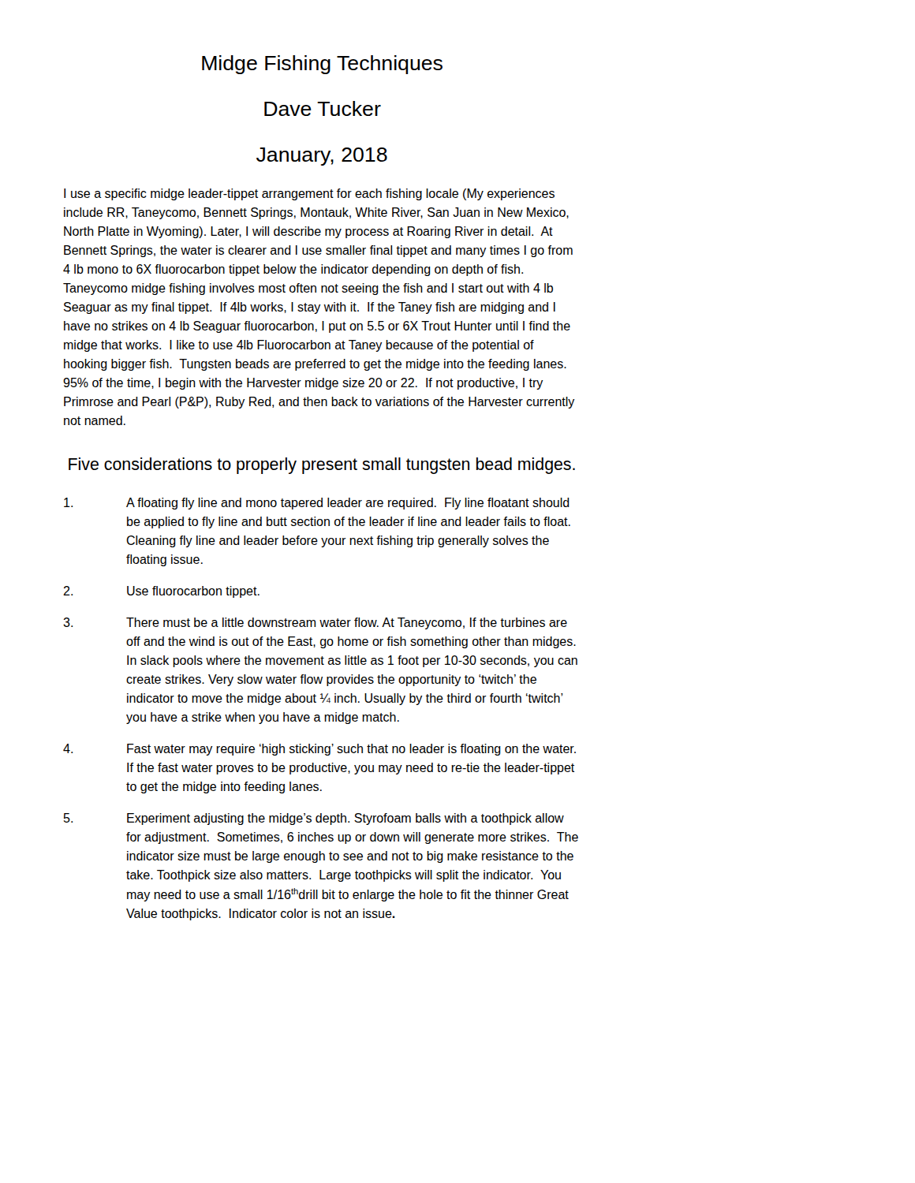Midge Fishing Techniques
Dave Tucker
January, 2018
I use a specific midge leader-tippet arrangement for each fishing locale (My experiences include RR, Taneycomo, Bennett Springs, Montauk, White River, San Juan in New Mexico, North Platte in Wyoming). Later, I will describe my process at Roaring River in detail. At Bennett Springs, the water is clearer and I use smaller final tippet and many times I go from 4 lb mono to 6X fluorocarbon tippet below the indicator depending on depth of fish. Taneycomo midge fishing involves most often not seeing the fish and I start out with 4 lb Seaguar as my final tippet. If 4lb works, I stay with it. If the Taney fish are midging and I have no strikes on 4 lb Seaguar fluorocarbon, I put on 5.5 or 6X Trout Hunter until I find the midge that works. I like to use 4lb Fluorocarbon at Taney because of the potential of hooking bigger fish. Tungsten beads are preferred to get the midge into the feeding lanes. 95% of the time, I begin with the Harvester midge size 20 or 22. If not productive, I try Primrose and Pearl (P&P), Ruby Red, and then back to variations of the Harvester currently not named.
Five considerations to properly present small tungsten bead midges.
A floating fly line and mono tapered leader are required. Fly line floatant should be applied to fly line and butt section of the leader if line and leader fails to float. Cleaning fly line and leader before your next fishing trip generally solves the floating issue.
Use fluorocarbon tippet.
There must be a little downstream water flow. At Taneycomo, If the turbines are off and the wind is out of the East, go home or fish something other than midges. In slack pools where the movement as little as 1 foot per 10-30 seconds, you can create strikes. Very slow water flow provides the opportunity to ‘twitch’ the indicator to move the midge about ¼ inch. Usually by the third or fourth ‘twitch’ you have a strike when you have a midge match.
Fast water may require ‘high sticking’ such that no leader is floating on the water. If the fast water proves to be productive, you may need to re-tie the leader-tippet to get the midge into feeding lanes.
Experiment adjusting the midge’s depth. Styrofoam balls with a toothpick allow for adjustment. Sometimes, 6 inches up or down will generate more strikes. The indicator size must be large enough to see and not to big make resistance to the take. Toothpick size also matters. Large toothpicks will split the indicator. You may need to use a small 1/16thdrill bit to enlarge the hole to fit the thinner Great Value toothpicks. Indicator color is not an issue.